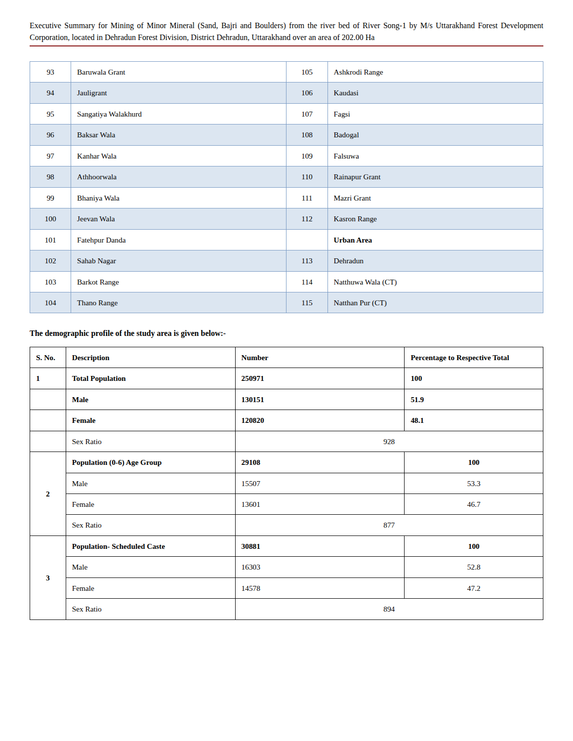Executive Summary for Mining of Minor Mineral (Sand, Bajri and Boulders) from the river bed of River Song-1 by M/s Uttarakhand Forest Development Corporation, located in Dehradun Forest Division, District Dehradun, Uttarakhand over an area of 202.00 Ha
| 93 | Baruwala Grant | 105 | Ashkrodi Range |
| 94 | Jauligrant | 106 | Kaudasi |
| 95 | Sangatiya Walakhurd | 107 | Fagsi |
| 96 | Baksar Wala | 108 | Badogal |
| 97 | Kanhar Wala | 109 | Falsuwa |
| 98 | Athhoorwala | 110 | Rainapur Grant |
| 99 | Bhaniya Wala | 111 | Mazri Grant |
| 100 | Jeevan Wala | 112 | Kasron Range |
| 101 | Fatehpur Danda | | Urban Area |
| 102 | Sahab Nagar | 113 | Dehradun |
| 103 | Barkot Range | 114 | Natthuwa Wala (CT) |
| 104 | Thano Range | 115 | Natthan Pur (CT) |
The demographic profile of the study area is given below:-
| S. No. | Description | Number | Percentage to Respective Total |
| 1 | Total Population | 250971 | 100 |
| | Male | 130151 | 51.9 |
| | Female | 120820 | 48.1 |
| | Sex Ratio | 928 |
| 2 | Population (0-6) Age Group | 29108 | 100 |
| Male | 15507 | 53.3 |
| Female | 13601 | 46.7 |
| Sex Ratio | 877 |
| 3 | Population- Scheduled Caste | 30881 | 100 |
| Male | 16303 | 52.8 |
| Female | 14578 | 47.2 |
| Sex Ratio | 894 |